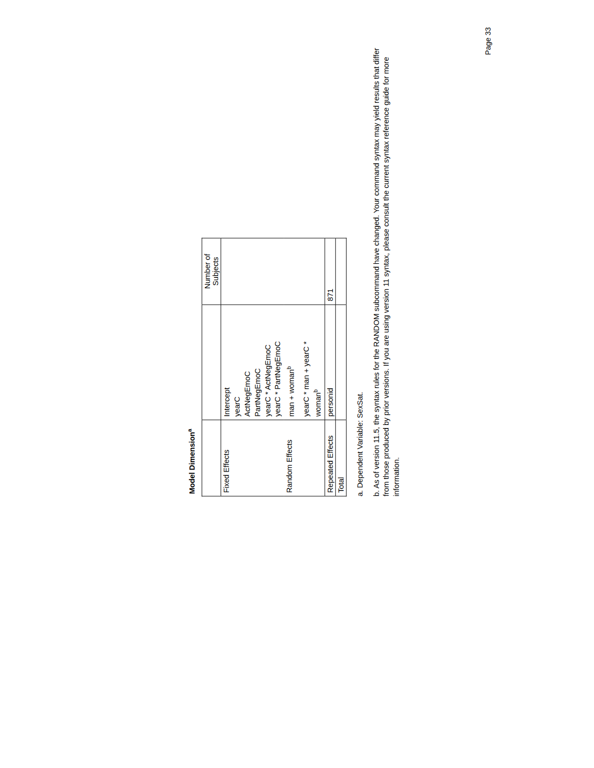Page 33
Model Dimensiona
| | | Number of Subjects |
| --- | --- | --- |
| Fixed Effects | Intercept yearC ActNegEmoC PartNegEmoC yearC * ActNegEmoC yearC * PartNegEmoC | |
| Random Effects | man + woman b yearC * man + yearC * woman b | |
| Repeated Effects | personid | 871 |
| Total | | |
a. Dependent Variable: SexSat.
b. As of version 11.5, the syntax rules for the RANDOM subcommand have changed. Your command syntax may yield results that differ from those produced by prior versions. If you are using version 11 syntax, please consult the current syntax reference guide for more information.